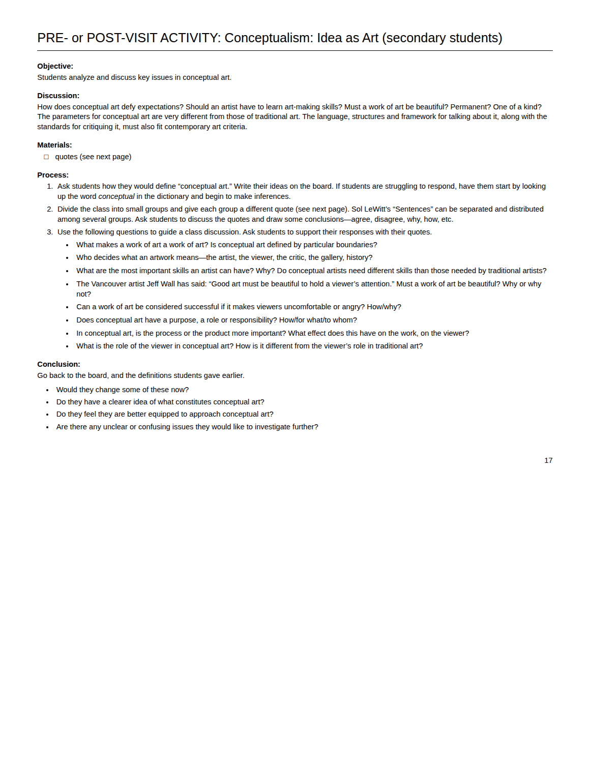PRE- or POST-VISIT ACTIVITY: Conceptualism: Idea as Art (secondary students)
Objective:
Students analyze and discuss key issues in conceptual art.
Discussion:
How does conceptual art defy expectations? Should an artist have to learn art-making skills? Must a work of art be beautiful? Permanent? One of a kind?
The parameters for conceptual art are very different from those of traditional art. The language, structures and framework for talking about it, along with the standards for critiquing it, must also fit contemporary art criteria.
Materials:
quotes (see next page)
Process:
Ask students how they would define “conceptual art.” Write their ideas on the board. If students are struggling to respond, have them start by looking up the word conceptual in the dictionary and begin to make inferences.
Divide the class into small groups and give each group a different quote (see next page). Sol LeWitt’s “Sentences” can be separated and distributed among several groups. Ask students to discuss the quotes and draw some conclusions—agree, disagree, why, how, etc.
Use the following questions to guide a class discussion. Ask students to support their responses with their quotes.
What makes a work of art a work of art? Is conceptual art defined by particular boundaries?
Who decides what an artwork means—the artist, the viewer, the critic, the gallery, history?
What are the most important skills an artist can have? Why? Do conceptual artists need different skills than those needed by traditional artists?
The Vancouver artist Jeff Wall has said: “Good art must be beautiful to hold a viewer’s attention.” Must a work of art be beautiful? Why or why not?
Can a work of art be considered successful if it makes viewers uncomfortable or angry? How/why?
Does conceptual art have a purpose, a role or responsibility? How/for what/to whom?
In conceptual art, is the process or the product more important? What effect does this have on the work, on the viewer?
What is the role of the viewer in conceptual art? How is it different from the viewer’s role in traditional art?
Conclusion:
Go back to the board, and the definitions students gave earlier.
Would they change some of these now?
Do they have a clearer idea of what constitutes conceptual art?
Do they feel they are better equipped to approach conceptual art?
Are there any unclear or confusing issues they would like to investigate further?
17